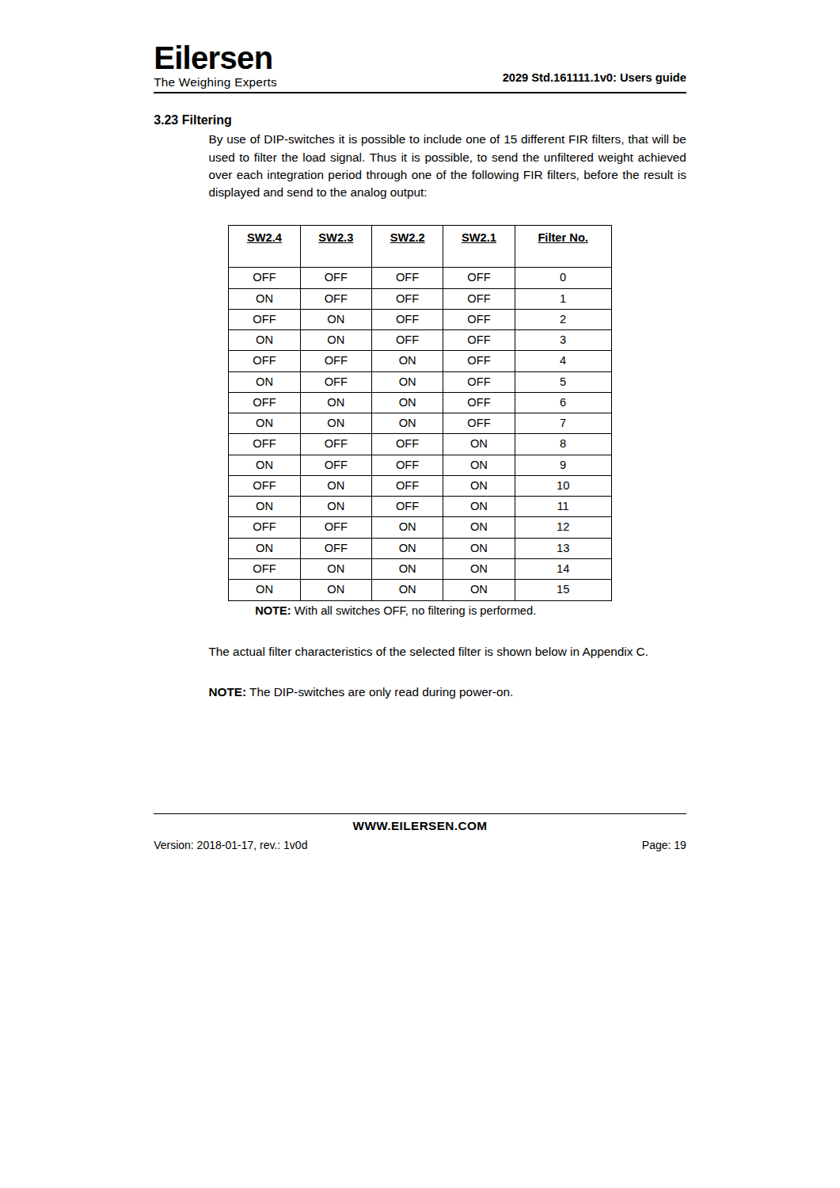Eilersen
The Weighing Experts
2029 Std.161111.1v0: Users guide
3.23 Filtering
By use of DIP-switches it is possible to include one of 15 different FIR filters, that will be used to filter the load signal. Thus it is possible, to send the unfiltered weight achieved over each integration period through one of the following FIR filters, before the result is displayed and send to the analog output:
| SW2.4 | SW2.3 | SW2.2 | SW2.1 | Filter No. |
| --- | --- | --- | --- | --- |
| OFF | OFF | OFF | OFF | 0 |
| ON | OFF | OFF | OFF | 1 |
| OFF | ON | OFF | OFF | 2 |
| ON | ON | OFF | OFF | 3 |
| OFF | OFF | ON | OFF | 4 |
| ON | OFF | ON | OFF | 5 |
| OFF | ON | ON | OFF | 6 |
| ON | ON | ON | OFF | 7 |
| OFF | OFF | OFF | ON | 8 |
| ON | OFF | OFF | ON | 9 |
| OFF | ON | OFF | ON | 10 |
| ON | ON | OFF | ON | 11 |
| OFF | OFF | ON | ON | 12 |
| ON | OFF | ON | ON | 13 |
| OFF | ON | ON | ON | 14 |
| ON | ON | ON | ON | 15 |
NOTE: With all switches OFF, no filtering is performed.
The actual filter characteristics of the selected filter is shown below in Appendix C.
NOTE: The DIP-switches are only read during power-on.
WWW.EILERSEN.COM
Version: 2018-01-17, rev.: 1v0d
Page: 19